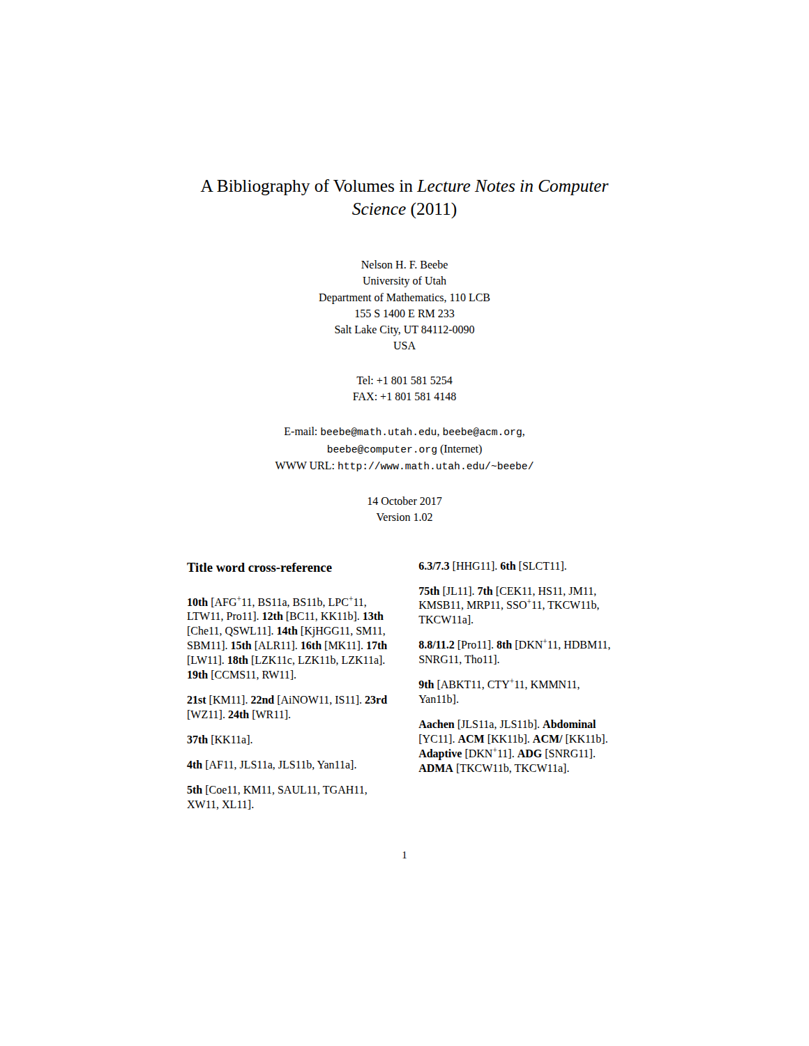A Bibliography of Volumes in Lecture Notes in Computer Science (2011)
Nelson H. F. Beebe
University of Utah
Department of Mathematics, 110 LCB
155 S 1400 E RM 233
Salt Lake City, UT 84112-0090
USA
Tel: +1 801 581 5254
FAX: +1 801 581 4148
E-mail: beebe@math.utah.edu, beebe@acm.org,
beebe@computer.org (Internet)
WWW URL: http://www.math.utah.edu/~beebe/
14 October 2017
Version 1.02
Title word cross-reference
10th [AFG+11, BS11a, BS11b, LPC+11, LTW11, Pro11]. 12th [BC11, KK11b]. 13th [Che11, QSWL11]. 14th [KjHGG11, SM11, SBM11]. 15th [ALR11]. 16th [MK11]. 17th [LW11]. 18th [LZK11c, LZK11b, LZK11a]. 19th [CCMS11, RW11].
21st [KM11]. 22nd [AiNOW11, IS11]. 23rd [WZ11]. 24th [WR11].
37th [KK11a].
4th [AF11, JLS11a, JLS11b, Yan11a].
5th [Coe11, KM11, SAUL11, TGAH11, XW11, XL11].
6.3/7.3 [HHG11]. 6th [SLCT11].
75th [JL11]. 7th [CEK11, HS11, JM11, KMSB11, MRP11, SSO+11, TKCW11b, TKCW11a].
8.8/11.2 [Pro11]. 8th [DKN+11, HDBM11, SNRG11, Tho11].
9th [ABKT11, CTY+11, KMMN11, Yan11b].
Aachen [JLS11a, JLS11b]. Abdominal [YC11]. ACM [KK11b]. ACM/ [KK11b]. Adaptive [DKN+11]. ADG [SNRG11]. ADMA [TKCW11b, TKCW11a].
1